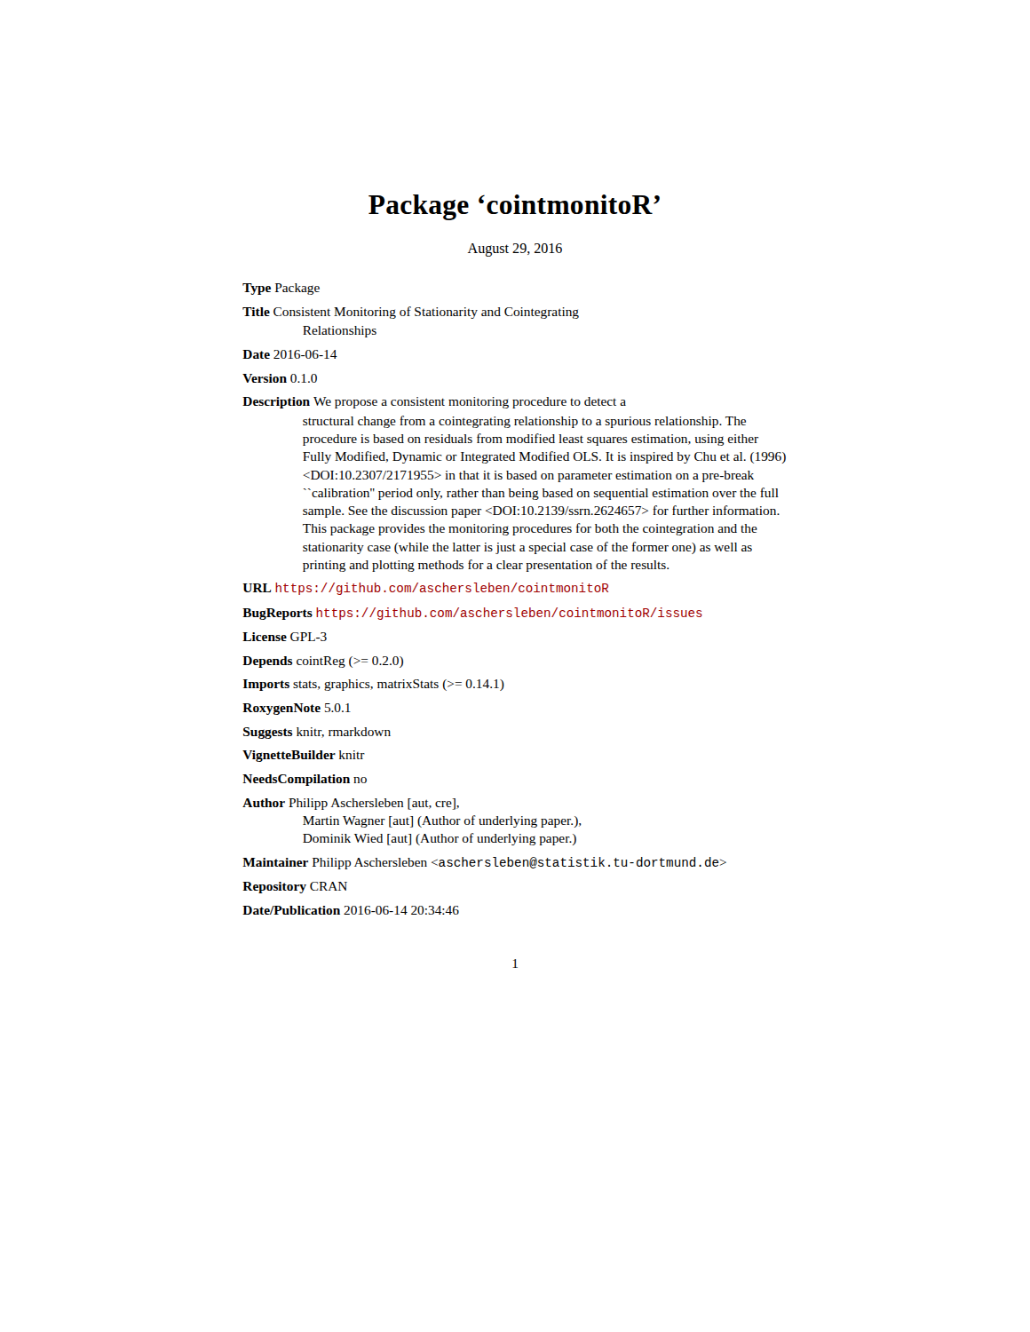Package ‘cointmonitoR’
August 29, 2016
Type
Package
Title
Consistent Monitoring of Stationarity and Cointegrating
Relationships
Date
2016-06-14
Version
0.1.0
Description
We propose a consistent monitoring procedure to detect a
structural change from a cointegrating relationship to a spurious relationship. The procedure is based on residuals from modified least squares estimation, using either Fully Modified, Dynamic or Integrated Modified OLS. It is inspired by Chu et al. (1996) <DOI:10.2307/2171955> in that it is based on parameter estimation on a pre-break ``calibration'' period only, rather than being based on sequential estimation over the full sample. See the discussion paper <DOI:10.2139/ssrn.2624657> for further information. This package provides the monitoring procedures for both the cointegration and the stationarity case (while the latter is just a special case of the former one) as well as printing and plotting methods for a clear presentation of the results.
URL
https://github.com/aschersleben/cointmonitoR
BugReports
https://github.com/aschersleben/cointmonitoR/issues
License
GPL-3
Depends
cointReg (>= 0.2.0)
Imports
stats, graphics, matrixStats (>= 0.14.1)
RoxygenNote
5.0.1
Suggests
knitr, rmarkdown
VignetteBuilder
knitr
NeedsCompilation
no
Author
Philipp Aschersleben [aut, cre],
Martin Wagner [aut] (Author of underlying paper.),
Dominik Wied [aut] (Author of underlying paper.)
Maintainer
Philipp Aschersleben <aschersleben@statistik.tu-dortmund.de>
Repository
CRAN
Date/Publication
2016-06-14 20:34:46
1